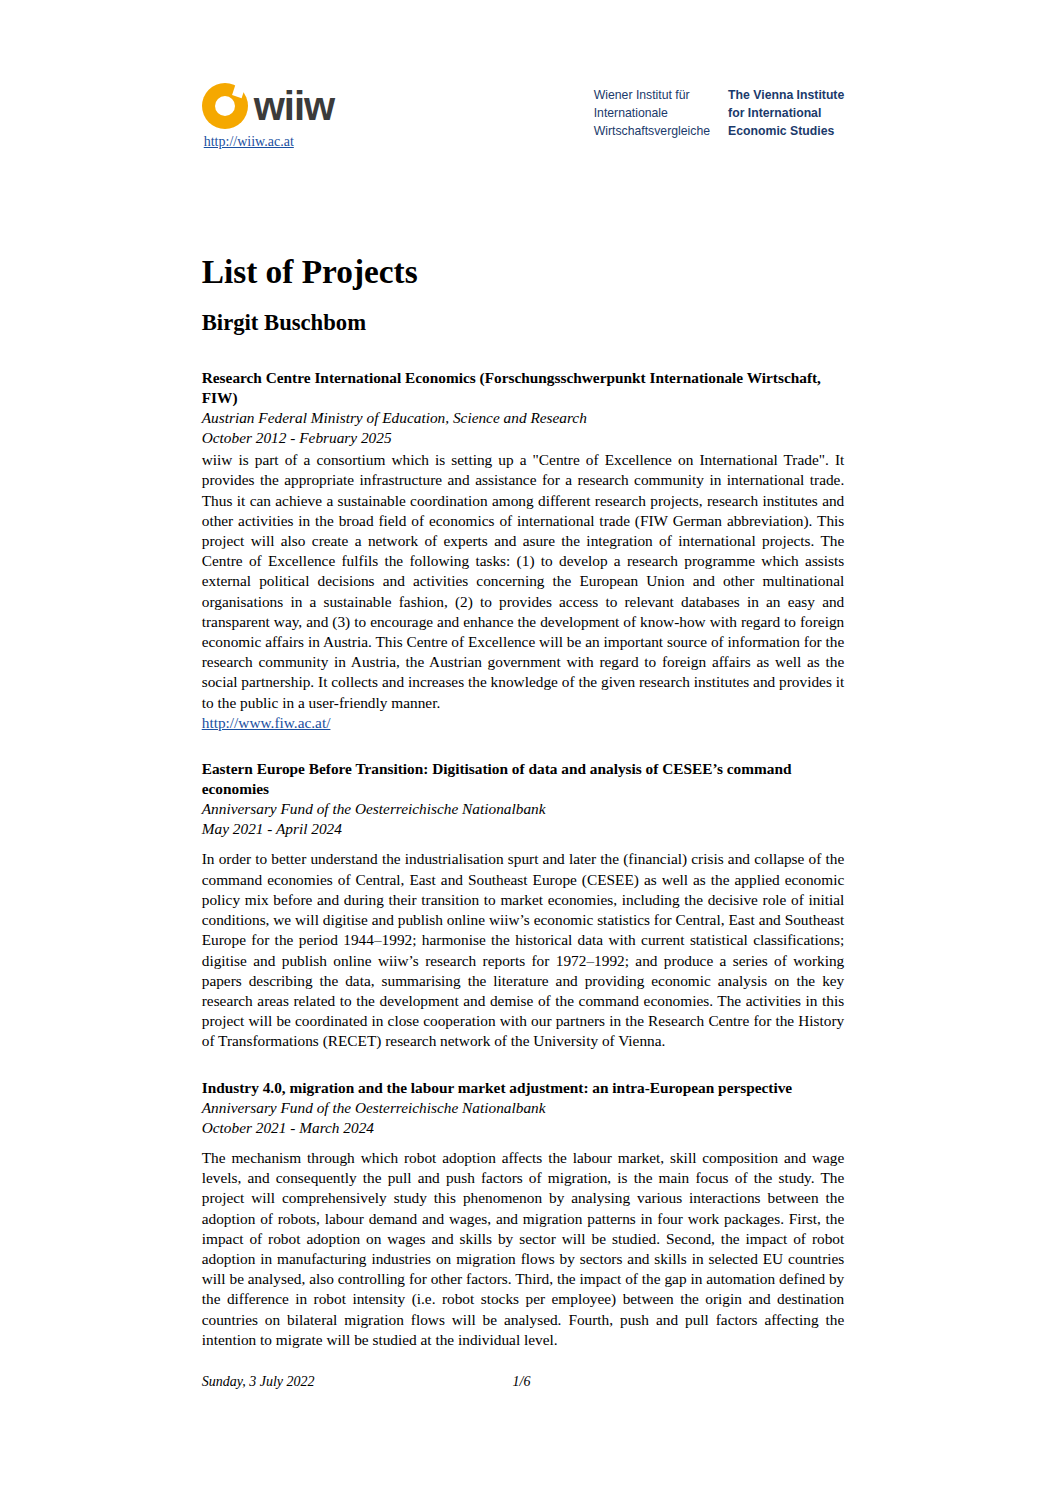wiiw
http://wiiw.ac.at
Wiener Institut für
Internationale
Wirtschaftsvergleiche
The Vienna Institute
for International
Economic Studies
List of Projects
Birgit Buschbom
Research Centre International Economics (Forschungsschwerpunkt Internationale Wirtschaft, FIW)
Austrian Federal Ministry of Education, Science and Research
October 2012 - February 2025
wiiw is part of a consortium which is setting up a "Centre of Excellence on International Trade". It provides the appropriate infrastructure and assistance for a research community in international trade. Thus it can achieve a sustainable coordination among different research projects, research institutes and other activities in the broad field of economics of international trade (FIW German abbreviation). This project will also create a network of experts and asure the integration of international projects. The Centre of Excellence fulfils the following tasks: (1) to develop a research programme which assists external political decisions and activities concerning the European Union and other multinational organisations in a sustainable fashion, (2) to provides access to relevant databases in an easy and transparent way, and (3) to encourage and enhance the development of know-how with regard to foreign economic affairs in Austria. This Centre of Excellence will be an important source of information for the research community in Austria, the Austrian government with regard to foreign affairs as well as the social partnership. It collects and increases the knowledge of the given research institutes and provides it to the public in a user-friendly manner.
http://www.fiw.ac.at/
Eastern Europe Before Transition: Digitisation of data and analysis of CESEE’s command economies
Anniversary Fund of the Oesterreichische Nationalbank
May 2021 - April 2024
In order to better understand the industrialisation spurt and later the (financial) crisis and collapse of the command economies of Central, East and Southeast Europe (CESEE) as well as the applied economic policy mix before and during their transition to market economies, including the decisive role of initial conditions, we will digitise and publish online wiiw’s economic statistics for Central, East and Southeast Europe for the period 1944–1992; harmonise the historical data with current statistical classifications; digitise and publish online wiiw’s research reports for 1972–1992; and produce a series of working papers describing the data, summarising the literature and providing economic analysis on the key research areas related to the development and demise of the command economies. The activities in this project will be coordinated in close cooperation with our partners in the Research Centre for the History of Transformations (RECET) research network of the University of Vienna.
Industry 4.0, migration and the labour market adjustment: an intra-European perspective
Anniversary Fund of the Oesterreichische Nationalbank
October 2021 - March 2024
The mechanism through which robot adoption affects the labour market, skill composition and wage levels, and consequently the pull and push factors of migration, is the main focus of the study. The project will comprehensively study this phenomenon by analysing various interactions between the adoption of robots, labour demand and wages, and migration patterns in four work packages. First, the impact of robot adoption on wages and skills by sector will be studied. Second, the impact of robot adoption in manufacturing industries on migration flows by sectors and skills in selected EU countries will be analysed, also controlling for other factors. Third, the impact of the gap in automation defined by the difference in robot intensity (i.e. robot stocks per employee) between the origin and destination countries on bilateral migration flows will be analysed. Fourth, push and pull factors affecting the intention to migrate will be studied at the individual level.
Sunday, 3 July 2022 1/6